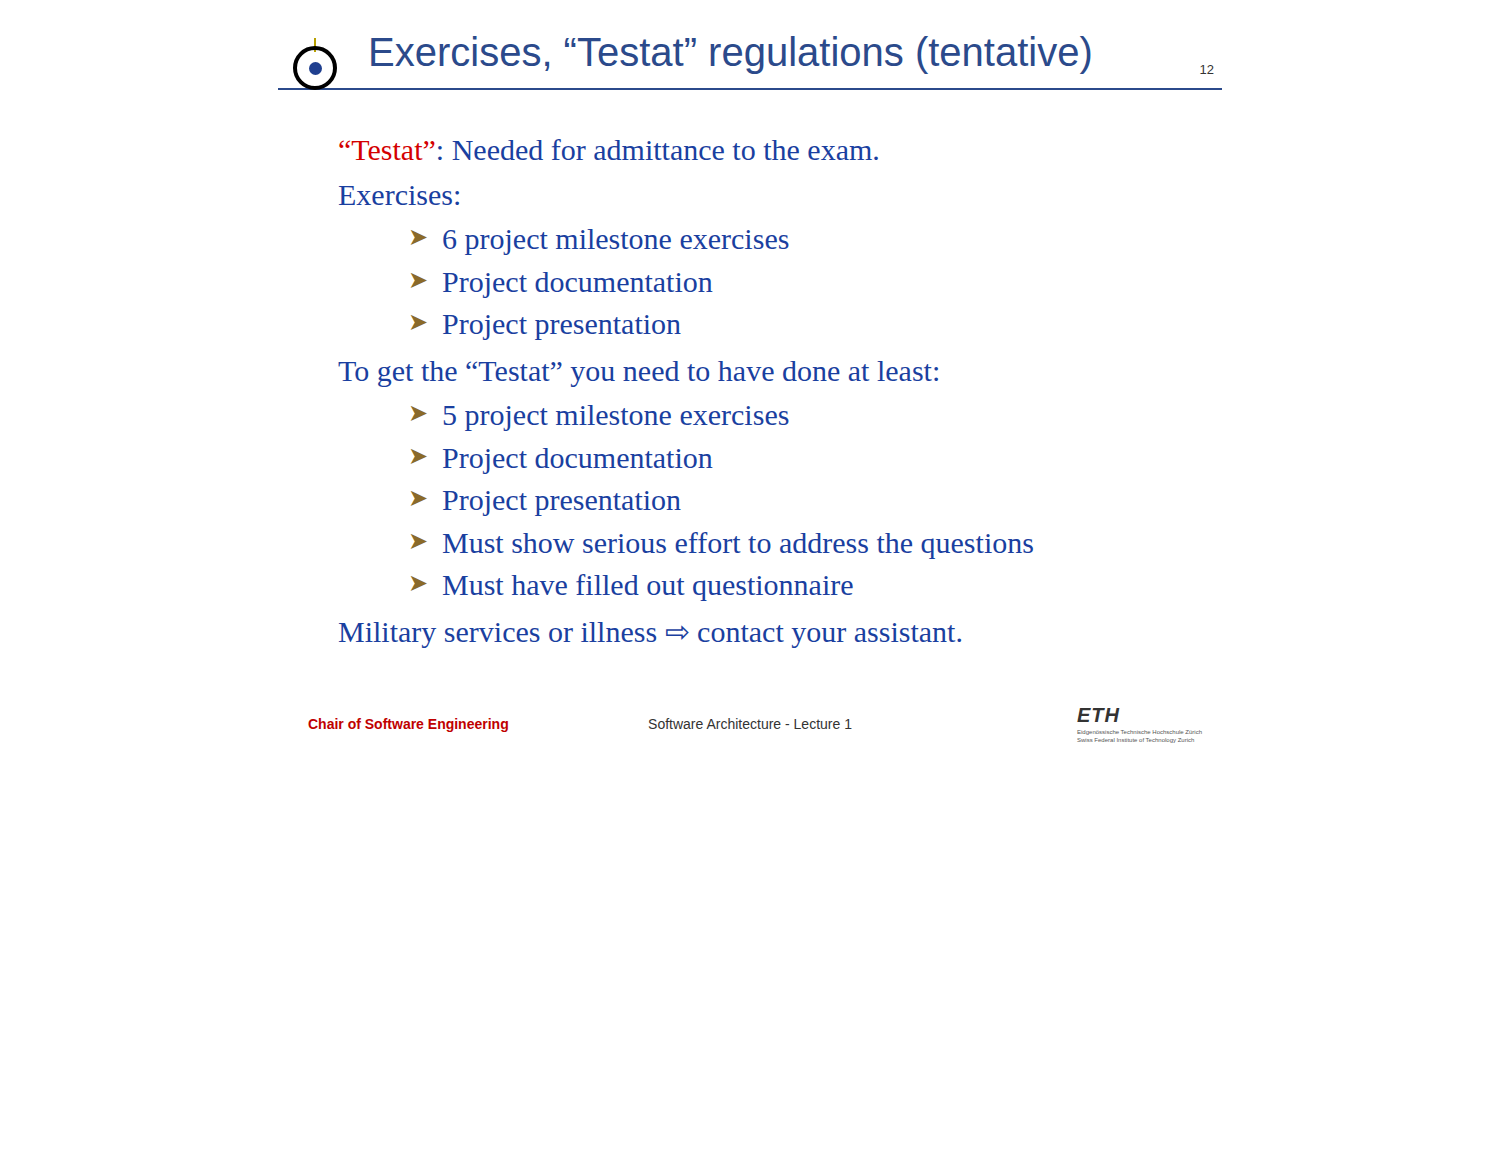Exercises, “Testat” regulations (tentative)
12
“Testat”: Needed for admittance to the exam.
Exercises:
6 project milestone exercises
Project documentation
Project presentation
To get the “Testat” you need to have done at least:
5 project milestone exercises
Project documentation
Project presentation
Must show serious effort to address the questions
Must have filled out questionnaire
Military services or illness ⇨ contact your assistant.
Chair of Software Engineering
Software Architecture - Lecture 1
ETH
Eidgenössische Technische Hochschule Zürich
Swiss Federal Institute of Technology Zurich